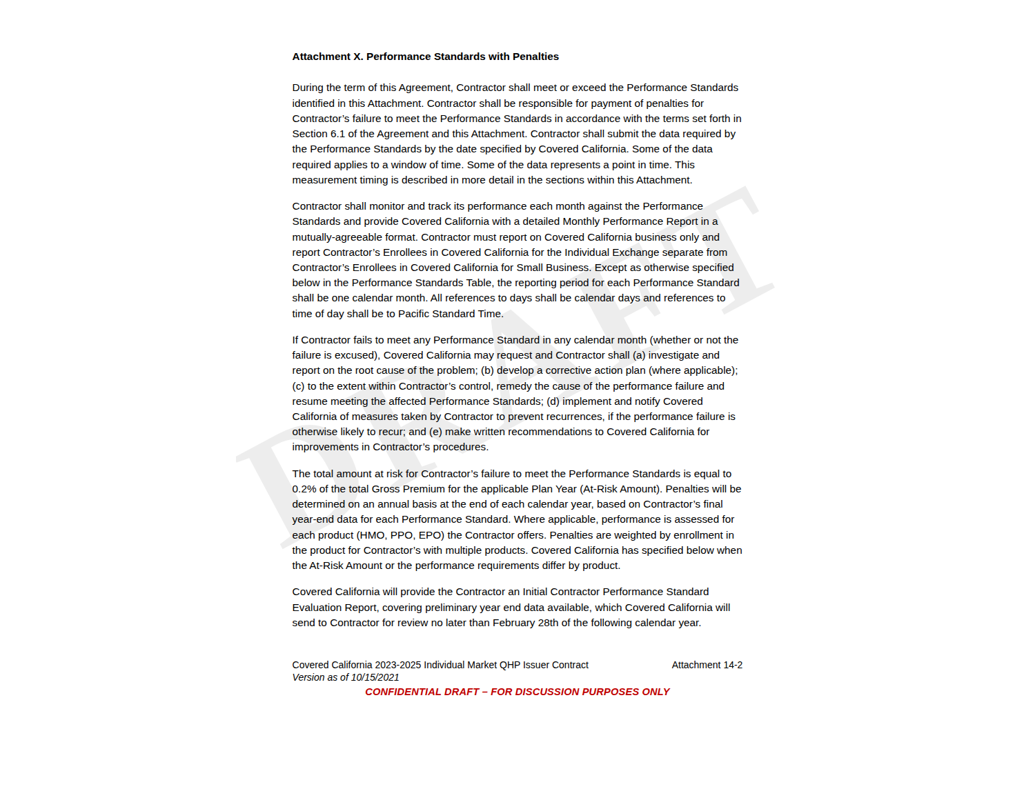DRAFT
Attachment X. Performance Standards with Penalties
During the term of this Agreement, Contractor shall meet or exceed the Performance Standards identified in this Attachment. Contractor shall be responsible for payment of penalties for Contractor’s failure to meet the Performance Standards in accordance with the terms set forth in Section 6.1 of the Agreement and this Attachment. Contractor shall submit the data required by the Performance Standards by the date specified by Covered California. Some of the data required applies to a window of time. Some of the data represents a point in time. This measurement timing is described in more detail in the sections within this Attachment.
Contractor shall monitor and track its performance each month against the Performance Standards and provide Covered California with a detailed Monthly Performance Report in a mutually-agreeable format. Contractor must report on Covered California business only and report Contractor’s Enrollees in Covered California for the Individual Exchange separate from Contractor’s Enrollees in Covered California for Small Business. Except as otherwise specified below in the Performance Standards Table, the reporting period for each Performance Standard shall be one calendar month. All references to days shall be calendar days and references to time of day shall be to Pacific Standard Time.
If Contractor fails to meet any Performance Standard in any calendar month (whether or not the failure is excused), Covered California may request and Contractor shall (a) investigate and report on the root cause of the problem; (b) develop a corrective action plan (where applicable); (c) to the extent within Contractor’s control, remedy the cause of the performance failure and resume meeting the affected Performance Standards; (d) implement and notify Covered California of measures taken by Contractor to prevent recurrences, if the performance failure is otherwise likely to recur; and (e) make written recommendations to Covered California for improvements in Contractor’s procedures.
The total amount at risk for Contractor’s failure to meet the Performance Standards is equal to 0.2% of the total Gross Premium for the applicable Plan Year (At-Risk Amount). Penalties will be determined on an annual basis at the end of each calendar year, based on Contractor’s final year-end data for each Performance Standard. Where applicable, performance is assessed for each product (HMO, PPO, EPO) the Contractor offers. Penalties are weighted by enrollment in the product for Contractor’s with multiple products. Covered California has specified below when the At-Risk Amount or the performance requirements differ by product.
Covered California will provide the Contractor an Initial Contractor Performance Standard Evaluation Report, covering preliminary year end data available, which Covered California will send to Contractor for review no later than February 28th of the following calendar year.
Covered California 2023-2025 Individual Market QHP Issuer Contract
Version as of 10/15/2021
Attachment 14-2
CONFIDENTIAL DRAFT – FOR DISCUSSION PURPOSES ONLY